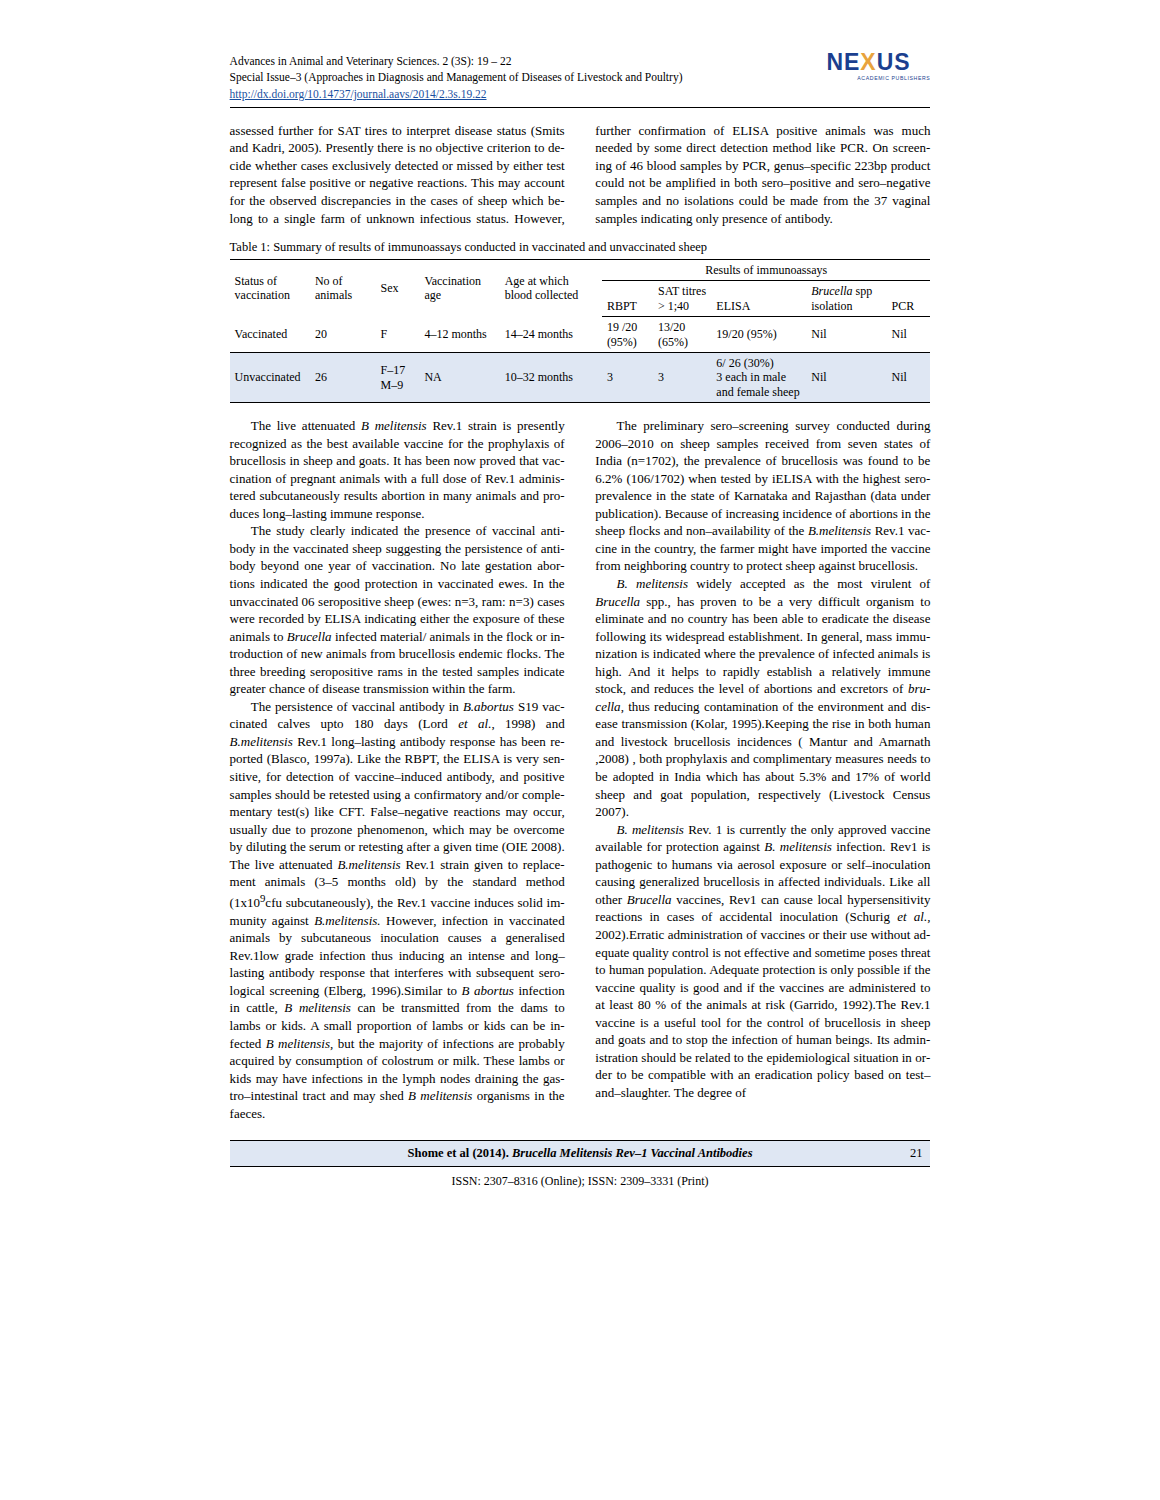Advances in Animal and Veterinary Sciences. 2 (3S): 19 – 22
Special Issue–3 (Approaches in Diagnosis and Management of Diseases of Livestock and Poultry)
http://dx.doi.org/10.14737/journal.aavs/2014/2.3s.19.22
NEXUS
ACADEMIC PUBLISHERS
assessed further for SAT tires to interpret disease status (Smits and Kadri, 2005). Presently there is no objective criterion to decide whether cases exclusively detected or missed by either test represent false positive or negative reactions. This may account for the observed discrepancies in the cases of sheep which belong to a single farm of unknown infectious status. However, further confirmation of ELISA positive animals was much needed by some direct detection method like PCR. On screening of 46 blood samples by PCR, genus–specific 223bp product could not be amplified in both sero–positive and sero–negative samples and no isolations could be made from the 37 vaginal samples indicating only presence of antibody.
Table 1: Summary of results of immunoassays conducted in vaccinated and unvaccinated sheep
| Status of vaccination | No of animals | Sex | Vaccination age | Age at which blood collected | Results of immunoassays |
| --- | --- | --- | --- | --- | --- |
| RBPT | SAT titres > 1;40 | ELISA | Brucella spp isolation | PCR |
| Vaccinated | 20 | F | 4–12 months | 14–24 months | 19 /20 (95%) | 13/20 (65%) | 19/20 (95%) | Nil | Nil |
| Unvaccinated | 26 | F–17 M–9 | NA | 10–32 months | 3 | 3 | 6/ 26 (30%) 3 each in male and female sheep | Nil | Nil |
The live attenuated B melitensis Rev.1 strain is presently recognized as the best available vaccine for the prophylaxis of brucellosis in sheep and goats. It has been now proved that vaccination of pregnant animals with a full dose of Rev.1 administered subcutaneously results abortion in many animals and produces long–lasting immune response.
The study clearly indicated the presence of vaccinal antibody in the vaccinated sheep suggesting the persistence of antibody beyond one year of vaccination. No late gestation abortions indicated the good protection in vaccinated ewes. In the unvaccinated 06 seropositive sheep (ewes: n=3, ram: n=3) cases were recorded by ELISA indicating either the exposure of these animals to Brucella infected material/ animals in the flock or introduction of new animals from brucellosis endemic flocks. The three breeding seropositive rams in the tested samples indicate greater chance of disease transmission within the farm.
The persistence of vaccinal antibody in B.abortus S19 vaccinated calves upto 180 days (Lord et al., 1998) and B.melitensis Rev.1 long–lasting antibody response has been reported (Blasco, 1997a). Like the RBPT, the ELISA is very sensitive, for detection of vaccine–induced antibody, and positive samples should be retested using a confirmatory and/or complementary test(s) like CFT. False–negative reactions may occur, usually due to prozone phenomenon, which may be overcome by diluting the serum or retesting after a given time (OIE 2008). The live attenuated B.melitensis Rev.1 strain given to replacement animals (3–5 months old) by the standard method (1x109cfu subcutaneously), the Rev.1 vaccine induces solid immunity against B.melitensis. However, infection in vaccinated animals by subcutaneous inoculation causes a generalised Rev.1low grade infection thus inducing an intense and long–lasting antibody response that interferes with subsequent serological screening (Elberg, 1996).Similar to B abortus infection in cattle, B melitensis can be transmitted from the dams to lambs or kids. A small proportion of lambs or kids can be infected B melitensis, but the majority of infections are probably acquired by consumption of colostrum or milk. These lambs or kids may have infections in the lymph nodes draining the gastro–intestinal tract and may shed B melitensis organisms in the faeces.
The preliminary sero–screening survey conducted during 2006–2010 on sheep samples received from seven states of India (n=1702), the prevalence of brucellosis was found to be 6.2% (106/1702) when tested by iELISA with the highest seroprevalence in the state of Karnataka and Rajasthan (data under publication). Because of increasing incidence of abortions in the sheep flocks and non–availability of the B.melitensis Rev.1 vaccine in the country, the farmer might have imported the vaccine from neighboring country to protect sheep against brucellosis.
B. melitensis widely accepted as the most virulent of Brucella spp., has proven to be a very difficult organism to eliminate and no country has been able to eradicate the disease following its widespread establishment. In general, mass immunization is indicated where the prevalence of infected animals is high. And it helps to rapidly establish a relatively immune stock, and reduces the level of abortions and excretors of brucella, thus reducing contamination of the environment and disease transmission (Kolar, 1995).Keeping the rise in both human and livestock brucellosis incidences ( Mantur and Amarnath ,2008) , both prophylaxis and complimentary measures needs to be adopted in India which has about 5.3% and 17% of world sheep and goat population, respectively (Livestock Census 2007).
B. melitensis Rev. 1 is currently the only approved vaccine available for protection against B. melitensis infection. Rev1 is pathogenic to humans via aerosol exposure or self–inoculation causing generalized brucellosis in affected individuals. Like all other Brucella vaccines, Rev1 can cause local hypersensitivity reactions in cases of accidental inoculation (Schurig et al., 2002).Erratic administration of vaccines or their use without adequate quality control is not effective and sometime poses threat to human population. Adequate protection is only possible if the vaccine quality is good and if the vaccines are administered to at least 80 % of the animals at risk (Garrido, 1992).The Rev.1 vaccine is a useful tool for the control of brucellosis in sheep and goats and to stop the infection of human beings. Its administration should be related to the epidemiological situation in order to be compatible with an eradication policy based on test–and–slaughter. The degree of
Shome et al (2014). Brucella Melitensis Rev–1 Vaccinal Antibodies
21
ISSN: 2307–8316 (Online); ISSN: 2309–3331 (Print)